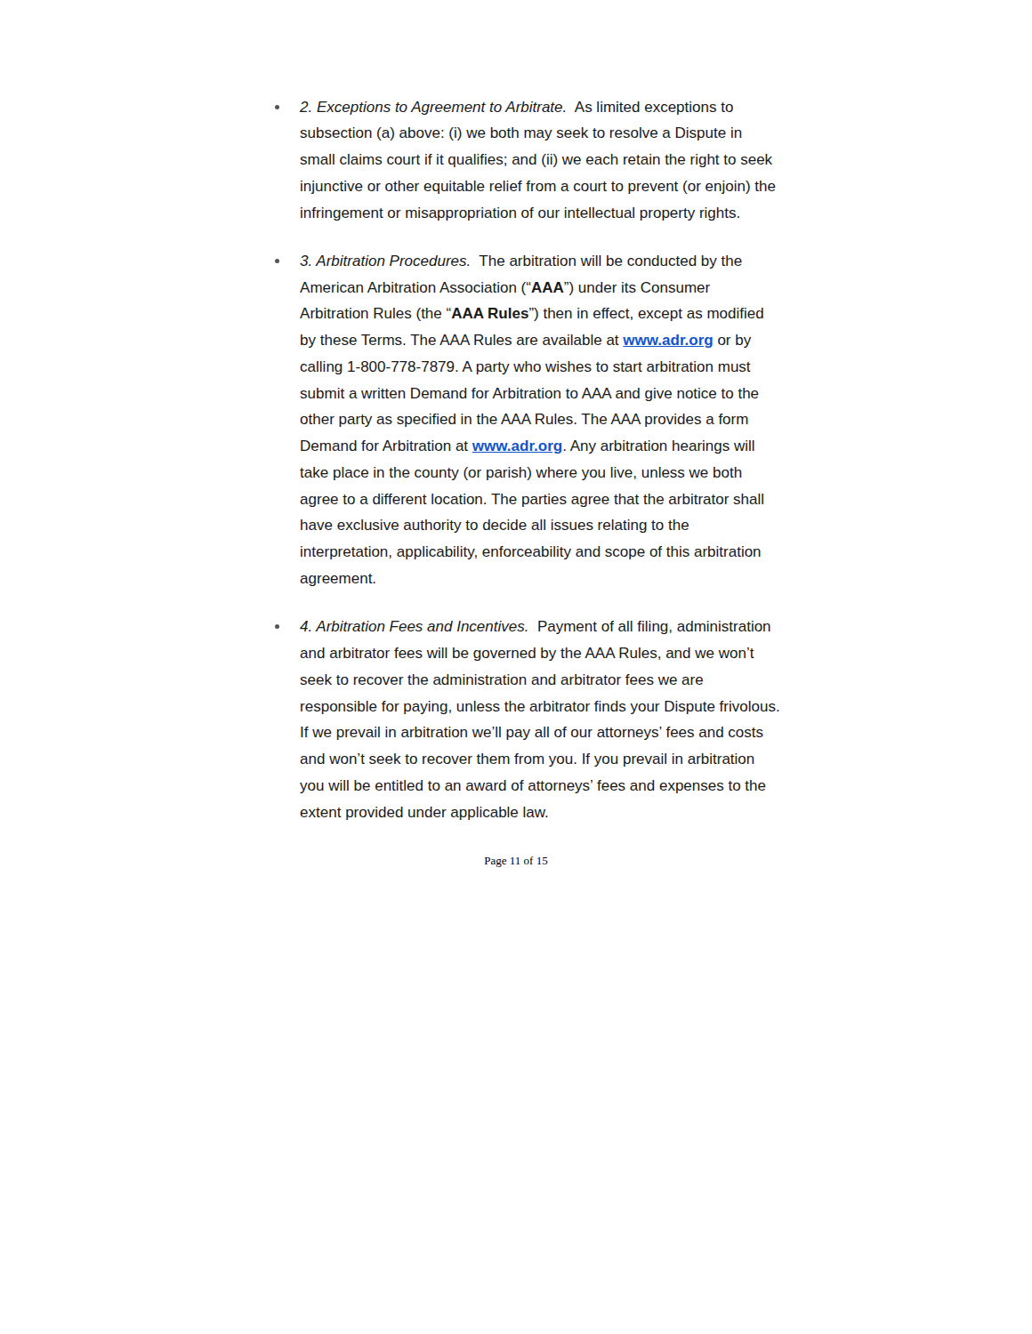2. Exceptions to Agreement to Arbitrate. As limited exceptions to subsection (a) above: (i) we both may seek to resolve a Dispute in small claims court if it qualifies; and (ii) we each retain the right to seek injunctive or other equitable relief from a court to prevent (or enjoin) the infringement or misappropriation of our intellectual property rights.
3. Arbitration Procedures. The arbitration will be conducted by the American Arbitration Association (“AAA”) under its Consumer Arbitration Rules (the “AAA Rules”) then in effect, except as modified by these Terms. The AAA Rules are available at www.adr.org or by calling 1-800-778-7879. A party who wishes to start arbitration must submit a written Demand for Arbitration to AAA and give notice to the other party as specified in the AAA Rules. The AAA provides a form Demand for Arbitration at www.adr.org. Any arbitration hearings will take place in the county (or parish) where you live, unless we both agree to a different location. The parties agree that the arbitrator shall have exclusive authority to decide all issues relating to the interpretation, applicability, enforceability and scope of this arbitration agreement.
4. Arbitration Fees and Incentives. Payment of all filing, administration and arbitrator fees will be governed by the AAA Rules, and we won’t seek to recover the administration and arbitrator fees we are responsible for paying, unless the arbitrator finds your Dispute frivolous. If we prevail in arbitration we’ll pay all of our attorneys’ fees and costs and won’t seek to recover them from you. If you prevail in arbitration you will be entitled to an award of attorneys’ fees and expenses to the extent provided under applicable law.
Page 11 of 15